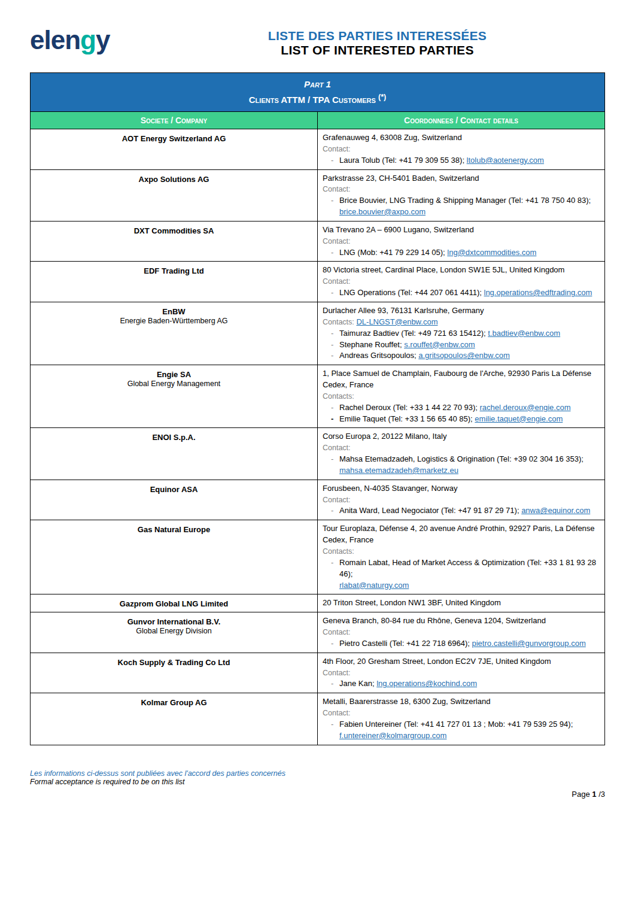elengy
LISTE DES PARTIES INTERESSÉES
LIST OF INTERESTED PARTIES
| Part 1 Clients ATTM / TPA Customers (*) |
| Societe / Company | Coordonnees / Contact details |
| AOT Energy Switzerland AG | Grafenauweg 4, 63008 Zug, Switzerland Contact: Laura Tolub (Tel: +41 79 309 55 38); ltolub@aotenergy.com |
| Axpo Solutions AG | Parkstrasse 23, CH-5401 Baden, Switzerland Contact: Brice Bouvier, LNG Trading & Shipping Manager (Tel: +41 78 750 40 83); brice.bouvier@axpo.com |
| DXT Commodities SA | Via Trevano 2A – 6900 Lugano, Switzerland Contact: LNG (Mob: +41 79 229 14 05); lng@dxtcommodities.com |
| EDF Trading Ltd | 80 Victoria street, Cardinal Place, London SW1E 5JL, United Kingdom Contact: LNG Operations (Tel: +44 207 061 4411); lng.operations@edftrading.com |
| EnBW Energie Baden-Württemberg AG | Durlacher Allee 93, 76131 Karlsruhe, Germany Contacts: DL-LNGST@enbw.com Taimuraz Badtiev (Tel: +49 721 63 15412); t.badtiev@enbw.com Stephane Rouffet; s.rouffet@enbw.com Andreas Gritsopoulos; a.gritsopoulos@enbw.com |
| Engie SA Global Energy Management | 1, Place Samuel de Champlain, Faubourg de l'Arche, 92930 Paris La Défense Cedex, France Contacts: Rachel Deroux (Tel: +33 1 44 22 70 93); rachel.deroux@engie.com Emilie Taquet (Tel: +33 1 56 65 40 85); emilie.taquet@engie.com |
| ENOI S.p.A. | Corso Europa 2, 20122 Milano, Italy Contact: Mahsa Etemadzadeh, Logistics & Origination (Tel: +39 02 304 16 353); mahsa.etemadzadeh@marketz.eu |
| Equinor ASA | Forusbeen, N-4035 Stavanger, Norway Contact: Anita Ward, Lead Negociator (Tel: +47 91 87 29 71); anwa@equinor.com |
| Gas Natural Europe | Tour Europlaza, Défense 4, 20 avenue André Prothin, 92927 Paris, La Défense Cedex, France Contacts: Romain Labat, Head of Market Access & Optimization (Tel: +33 1 81 93 28 46); rlabat@naturgy.com |
| Gazprom Global LNG Limited | 20 Triton Street, London NW1 3BF, United Kingdom |
| Gunvor International B.V. Global Energy Division | Geneva Branch, 80-84 rue du Rhône, Geneva 1204, Switzerland Contact: Pietro Castelli (Tel: +41 22 718 6964); pietro.castelli@gunvorgroup.com |
| Koch Supply & Trading Co Ltd | 4th Floor, 20 Gresham Street, London EC2V 7JE, United Kingdom Contact: Jane Kan; lng.operations@kochind.com |
| Kolmar Group AG | Metalli, Baarerstrasse 18, 6300 Zug, Switzerland Contact: Fabien Untereiner (Tel: +41 41 727 01 13 ; Mob: +41 79 539 25 94); f.untereiner@kolmargroup.com |
Les informations ci-dessus sont publiées avec l'accord des parties concernés
Formal acceptance is required to be on this list
Page 1 /3